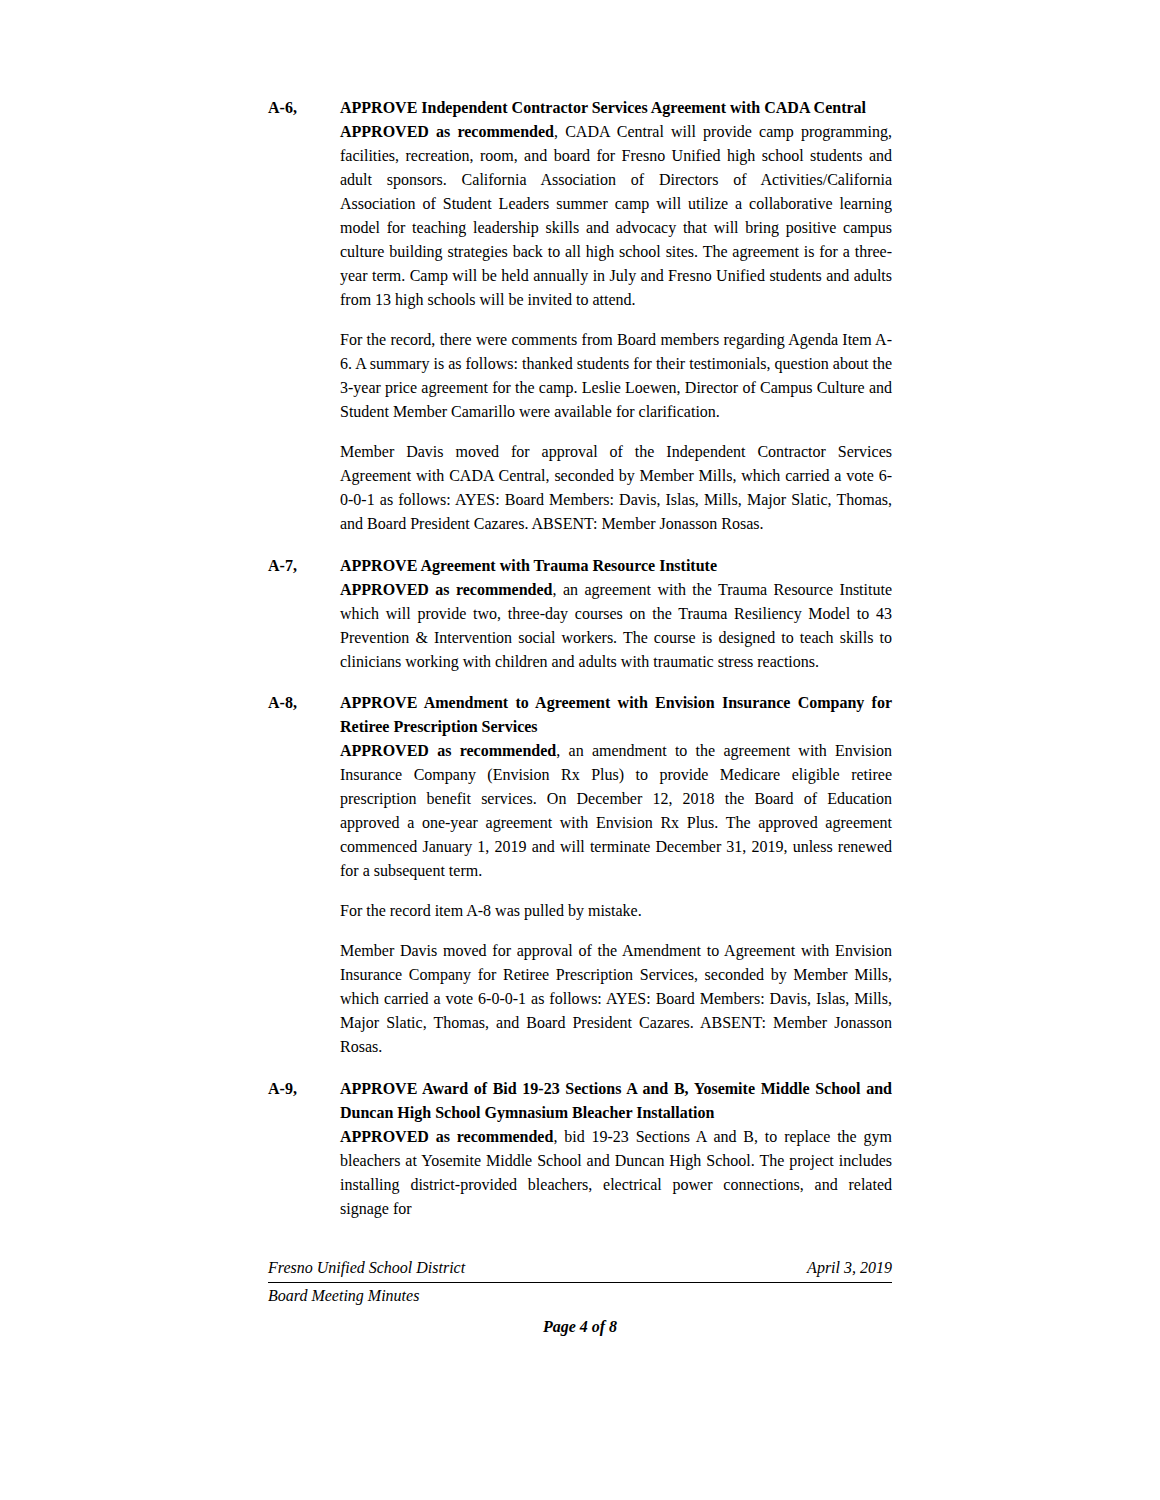A-6,
APPROVE Independent Contractor Services Agreement with CADA Central
APPROVED as recommended, CADA Central will provide camp programming, facilities, recreation, room, and board for Fresno Unified high school students and adult sponsors. California Association of Directors of Activities/California Association of Student Leaders summer camp will utilize a collaborative learning model for teaching leadership skills and advocacy that will bring positive campus culture building strategies back to all high school sites. The agreement is for a three-year term. Camp will be held annually in July and Fresno Unified students and adults from 13 high schools will be invited to attend.
For the record, there were comments from Board members regarding Agenda Item A-6. A summary is as follows: thanked students for their testimonials, question about the 3-year price agreement for the camp. Leslie Loewen, Director of Campus Culture and Student Member Camarillo were available for clarification.
Member Davis moved for approval of the Independent Contractor Services Agreement with CADA Central, seconded by Member Mills, which carried a vote 6-0-0-1 as follows: AYES: Board Members: Davis, Islas, Mills, Major Slatic, Thomas, and Board President Cazares. ABSENT: Member Jonasson Rosas.
A-7,
APPROVE Agreement with Trauma Resource Institute
APPROVED as recommended, an agreement with the Trauma Resource Institute which will provide two, three-day courses on the Trauma Resiliency Model to 43 Prevention & Intervention social workers. The course is designed to teach skills to clinicians working with children and adults with traumatic stress reactions.
A-8,
APPROVE Amendment to Agreement with Envision Insurance Company for Retiree Prescription Services
APPROVED as recommended, an amendment to the agreement with Envision Insurance Company (Envision Rx Plus) to provide Medicare eligible retiree prescription benefit services. On December 12, 2018 the Board of Education approved a one-year agreement with Envision Rx Plus. The approved agreement commenced January 1, 2019 and will terminate December 31, 2019, unless renewed for a subsequent term.
For the record item A-8 was pulled by mistake.
Member Davis moved for approval of the Amendment to Agreement with Envision Insurance Company for Retiree Prescription Services, seconded by Member Mills, which carried a vote 6-0-0-1 as follows: AYES: Board Members: Davis, Islas, Mills, Major Slatic, Thomas, and Board President Cazares. ABSENT: Member Jonasson Rosas.
A-9,
APPROVE Award of Bid 19-23 Sections A and B, Yosemite Middle School and Duncan High School Gymnasium Bleacher Installation
APPROVED as recommended, bid 19-23 Sections A and B, to replace the gym bleachers at Yosemite Middle School and Duncan High School. The project includes installing district-provided bleachers, electrical power connections, and related signage for
Fresno Unified School District April 3, 2019
Board Meeting Minutes
Page 4 of 8